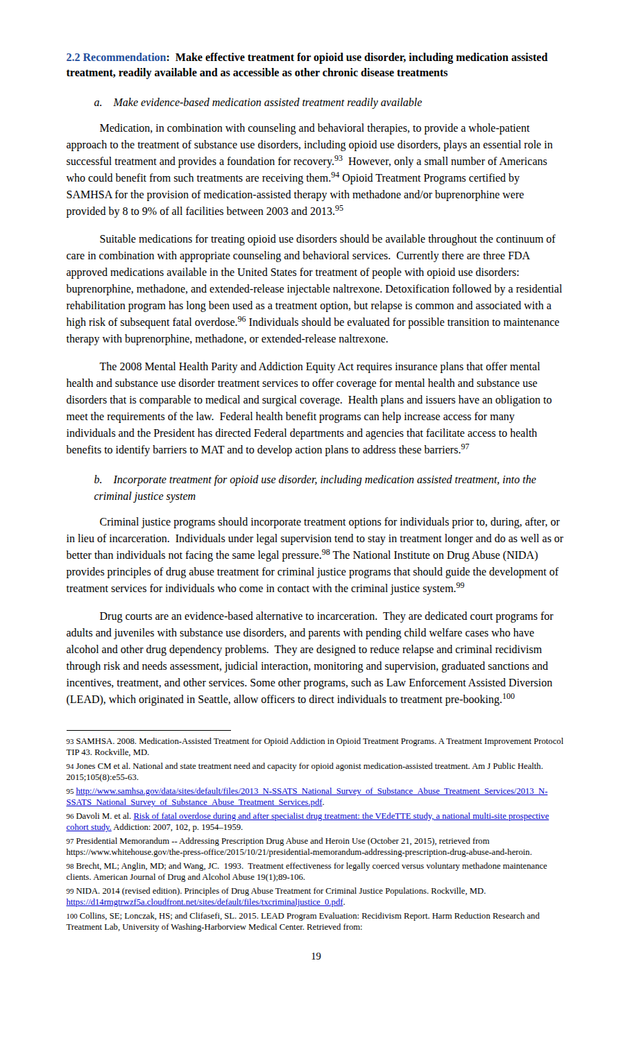2.2 Recommendation: Make effective treatment for opioid use disorder, including medication assisted treatment, readily available and as accessible as other chronic disease treatments
a. Make evidence-based medication assisted treatment readily available
Medication, in combination with counseling and behavioral therapies, to provide a whole-patient approach to the treatment of substance use disorders, including opioid use disorders, plays an essential role in successful treatment and provides a foundation for recovery.93 However, only a small number of Americans who could benefit from such treatments are receiving them.94 Opioid Treatment Programs certified by SAMHSA for the provision of medication-assisted therapy with methadone and/or buprenorphine were provided by 8 to 9% of all facilities between 2003 and 2013.95
Suitable medications for treating opioid use disorders should be available throughout the continuum of care in combination with appropriate counseling and behavioral services. Currently there are three FDA approved medications available in the United States for treatment of people with opioid use disorders: buprenorphine, methadone, and extended-release injectable naltrexone. Detoxification followed by a residential rehabilitation program has long been used as a treatment option, but relapse is common and associated with a high risk of subsequent fatal overdose.96 Individuals should be evaluated for possible transition to maintenance therapy with buprenorphine, methadone, or extended-release naltrexone.
The 2008 Mental Health Parity and Addiction Equity Act requires insurance plans that offer mental health and substance use disorder treatment services to offer coverage for mental health and substance use disorders that is comparable to medical and surgical coverage. Health plans and issuers have an obligation to meet the requirements of the law. Federal health benefit programs can help increase access for many individuals and the President has directed Federal departments and agencies that facilitate access to health benefits to identify barriers to MAT and to develop action plans to address these barriers.97
b. Incorporate treatment for opioid use disorder, including medication assisted treatment, into the criminal justice system
Criminal justice programs should incorporate treatment options for individuals prior to, during, after, or in lieu of incarceration. Individuals under legal supervision tend to stay in treatment longer and do as well as or better than individuals not facing the same legal pressure.98 The National Institute on Drug Abuse (NIDA) provides principles of drug abuse treatment for criminal justice programs that should guide the development of treatment services for individuals who come in contact with the criminal justice system.99
Drug courts are an evidence-based alternative to incarceration. They are dedicated court programs for adults and juveniles with substance use disorders, and parents with pending child welfare cases who have alcohol and other drug dependency problems. They are designed to reduce relapse and criminal recidivism through risk and needs assessment, judicial interaction, monitoring and supervision, graduated sanctions and incentives, treatment, and other services. Some other programs, such as Law Enforcement Assisted Diversion (LEAD), which originated in Seattle, allow officers to direct individuals to treatment pre-booking.100
93 SAMHSA. 2008. Medication-Assisted Treatment for Opioid Addiction in Opioid Treatment Programs. A Treatment Improvement Protocol TIP 43. Rockville, MD.
94 Jones CM et al. National and state treatment need and capacity for opioid agonist medication-assisted treatment. Am J Public Health. 2015;105(8):e55-63.
95 http://www.samhsa.gov/data/sites/default/files/2013_N-SSATS_National_Survey_of_Substance_Abuse_Treatment_Services/2013_N-SSATS_National_Survey_of_Substance_Abuse_Treatment_Services.pdf.
96 Davoli M. et al. Risk of fatal overdose during and after specialist drug treatment: the VEdeTTE study, a national multi-site prospective cohort study. Addiction: 2007, 102, p. 1954–1959.
97 Presidential Memorandum -- Addressing Prescription Drug Abuse and Heroin Use (October 21, 2015), retrieved from https://www.whitehouse.gov/the-press-office/2015/10/21/presidential-memorandum-addressing-prescription-drug-abuse-and-heroin.
98 Brecht, ML; Anglin, MD; and Wang, JC. 1993. Treatment effectiveness for legally coerced versus voluntary methadone maintenance clients. American Journal of Drug and Alcohol Abuse 19(1);89-106.
99 NIDA. 2014 (revised edition). Principles of Drug Abuse Treatment for Criminal Justice Populations. Rockville, MD. https://d14rmgtrwzf5a.cloudfront.net/sites/default/files/txcriminaljustice_0.pdf.
100 Collins, SE; Lonczak, HS; and Clifasefi, SL. 2015. LEAD Program Evaluation: Recidivism Report. Harm Reduction Research and Treatment Lab, University of Washing-Harborview Medical Center. Retrieved from:
19